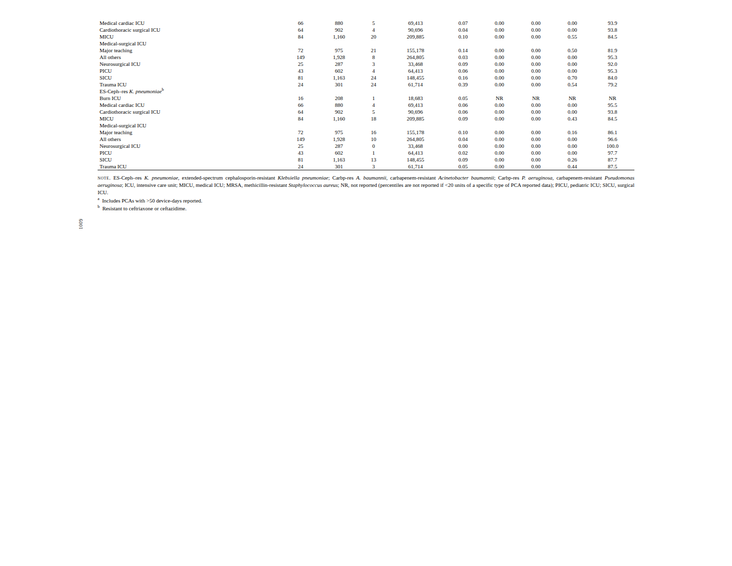1009
| Medical cardiac ICU | 66 | 880 | 5 | 69,413 | 0.07 | 0.00 | 0.00 | 0.00 | 93.9 |
| Cardiothoracic surgical ICU | 64 | 902 | 4 | 90,696 | 0.04 | 0.00 | 0.00 | 0.00 | 93.8 |
| MICU | 84 | 1,160 | 20 | 209,885 | 0.10 | 0.00 | 0.00 | 0.55 | 84.5 |
| Medical-surgical ICU | | | | | | | | | |
| Major teaching | 72 | 975 | 21 | 155,178 | 0.14 | 0.00 | 0.00 | 0.50 | 81.9 |
| All others | 149 | 1,928 | 8 | 264,805 | 0.03 | 0.00 | 0.00 | 0.00 | 95.3 |
| Neurosurgical ICU | 25 | 287 | 3 | 33,468 | 0.09 | 0.00 | 0.00 | 0.00 | 92.0 |
| PICU | 43 | 602 | 4 | 64,413 | 0.06 | 0.00 | 0.00 | 0.00 | 95.3 |
| SICU | 81 | 1,163 | 24 | 148,455 | 0.16 | 0.00 | 0.00 | 0.70 | 84.0 |
| Trauma ICU | 24 | 301 | 24 | 61,714 | 0.39 | 0.00 | 0.00 | 0.54 | 79.2 |
| ES-Ceph–res K. pneumoniae b | | | | | | | | | |
| Burn ICU | 16 | 208 | 1 | 18,683 | 0.05 | NR | NR | NR | NR |
| Medical cardiac ICU | 66 | 880 | 4 | 69,413 | 0.06 | 0.00 | 0.00 | 0.00 | 95.5 |
| Cardiothoracic surgical ICU | 64 | 902 | 5 | 90,696 | 0.06 | 0.00 | 0.00 | 0.00 | 93.8 |
| MICU | 84 | 1,160 | 18 | 209,885 | 0.09 | 0.00 | 0.00 | 0.43 | 84.5 |
| Medical-surgical ICU | | | | | | | | | |
| Major teaching | 72 | 975 | 16 | 155,178 | 0.10 | 0.00 | 0.00 | 0.16 | 86.1 |
| All others | 149 | 1,928 | 10 | 264,805 | 0.04 | 0.00 | 0.00 | 0.00 | 96.6 |
| Neurosurgical ICU | 25 | 287 | 0 | 33,468 | 0.00 | 0.00 | 0.00 | 0.00 | 100.0 |
| PICU | 43 | 602 | 1 | 64,413 | 0.02 | 0.00 | 0.00 | 0.00 | 97.7 |
| SICU | 81 | 1,163 | 13 | 148,455 | 0.09 | 0.00 | 0.00 | 0.26 | 87.7 |
| Trauma ICU | 24 | 301 | 3 | 61,714 | 0.05 | 0.00 | 0.00 | 0.44 | 87.5 |
note. ES-Ceph–res K. pneumoniae, extended-spectrum cephalosporin-resistant Klebsiella pneumoniae; Carbp-res A. baumannii, carbapenem-resistant Acinetobacter baumannii; Carbp-res P. aeruginosa, carbapenem-resistant Pseudomonas aeruginosa; ICU, intensive care unit; MICU, medical ICU; MRSA, methicillin-resistant Staphylococcus aureus; NR, not reported (percentiles are not reported if <20 units of a specific type of PCA reported data); PICU, pediatric ICU; SICU, surgical ICU.
a Includes PCAs with >50 device-days reported.
b Resistant to ceftriaxone or ceftazidime.